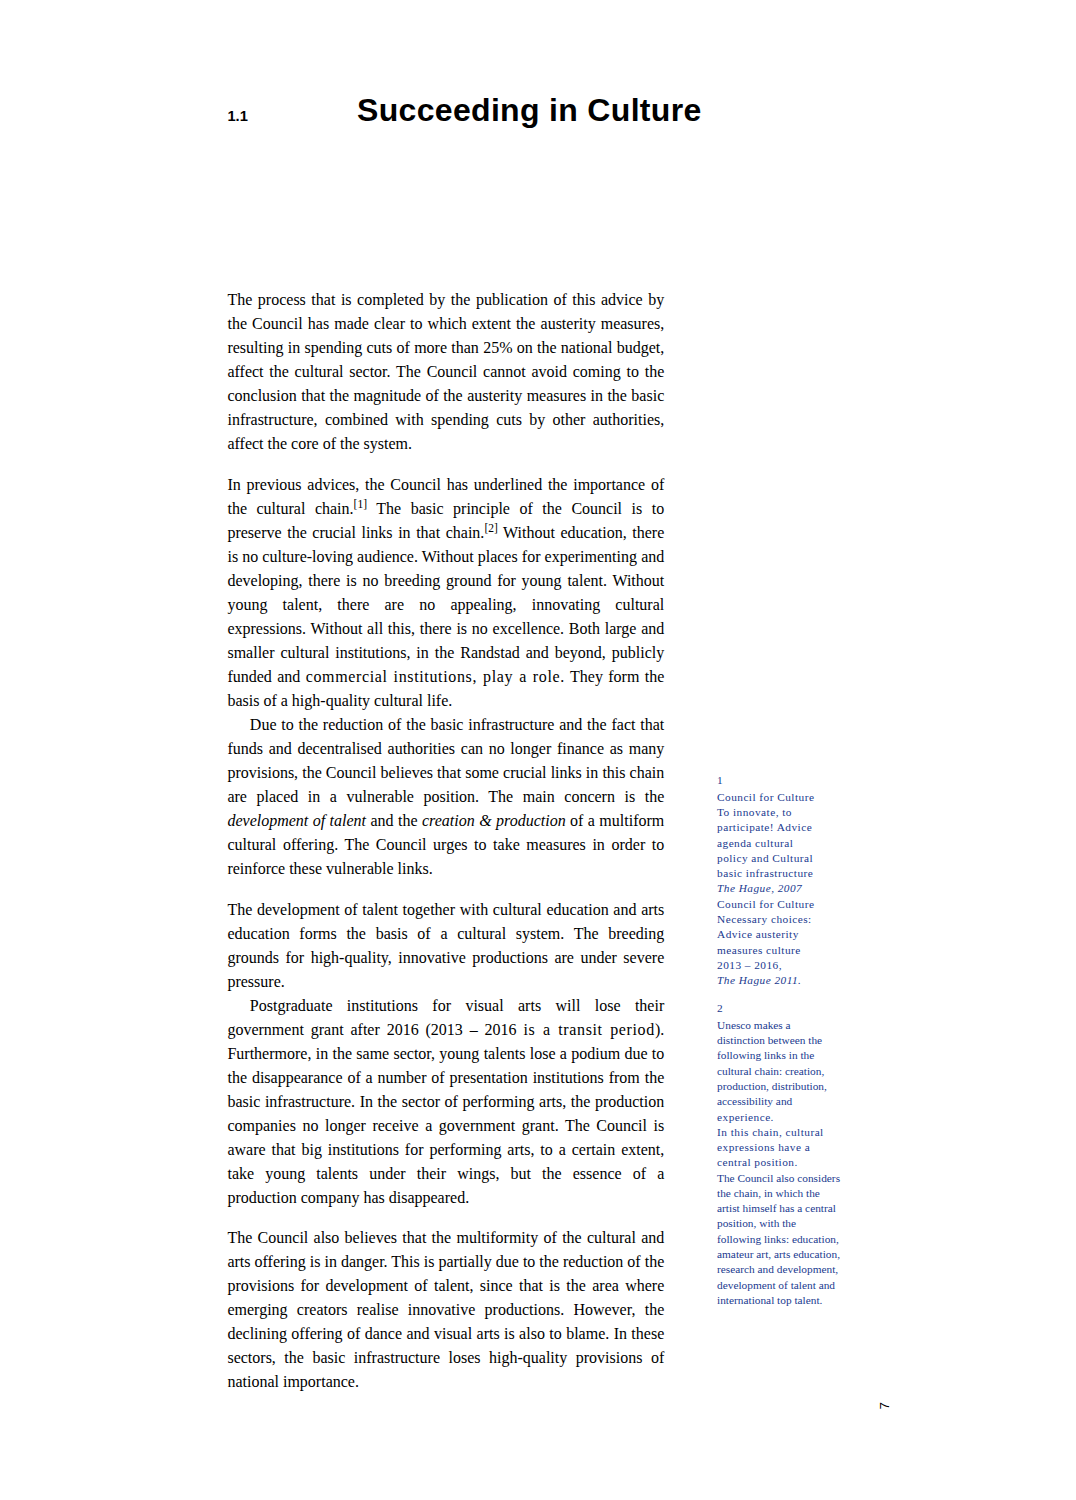1.1
Succeeding in Culture
The process that is completed by the publication of this advice by the Council has made clear to which extent the austerity measures, resulting in spending cuts of more than 25% on the national budget, affect the cultural sector. The Council cannot avoid coming to the conclusion that the magnitude of the austerity measures in the basic infrastructure, combined with spending cuts by other authorities, affect the core of the system.
In previous advices, the Council has underlined the importance of the cultural chain.[1] The basic principle of the Council is to preserve the crucial links in that chain.[2] Without education, there is no culture-loving audience. Without places for experimenting and developing, there is no breeding ground for young talent. Without young talent, there are no appealing, innovating cultural expressions. Without all this, there is no excellence. Both large and smaller cultural institutions, in the Randstad and beyond, publicly funded and commercial institutions, play a role. They form the basis of a high-quality cultural life.
Due to the reduction of the basic infrastructure and the fact that funds and decentralised authorities can no longer finance as many provisions, the Council believes that some crucial links in this chain are placed in a vulnerable position. The main concern is the development of talent and the creation & production of a multiform cultural offering. The Council urges to take measures in order to reinforce these vulnerable links.
The development of talent together with cultural education and arts education forms the basis of a cultural system. The breeding grounds for high-quality, innovative productions are under severe pressure.
Postgraduate institutions for visual arts will lose their government grant after 2016 (2013 – 2016 is a transit period). Furthermore, in the same sector, young talents lose a podium due to the disappearance of a number of presentation institutions from the basic infrastructure. In the sector of performing arts, the production companies no longer receive a government grant. The Council is aware that big institutions for performing arts, to a certain extent, take young talents under their wings, but the essence of a production company has disappeared.
The Council also believes that the multiformity of the cultural and arts offering is in danger. This is partially due to the reduction of the provisions for development of talent, since that is the area where emerging creators realise innovative productions. However, the declining offering of dance and visual arts is also to blame. In these sectors, the basic infrastructure loses high-quality provisions of national importance.
1 Council for Culture
To innovate, to
participate! Advice
agenda cultural
policy and Cultural
basic infrastructure
The Hague, 2007
Council for Culture
Necessary choices:
Advice austerity
measures culture
2013 – 2016,
The Hague 2011.
2 Unesco makes a
distinction between the
following links in the
cultural chain: creation,
production, distribution,
accessibility and
experience.
In this chain, cultural
expressions have a
central position.
The Council also considers
the chain, in which the
artist himself has a central
position, with the
following links: education,
amateur art, arts education,
research and development,
development of talent and
international top talent.
7